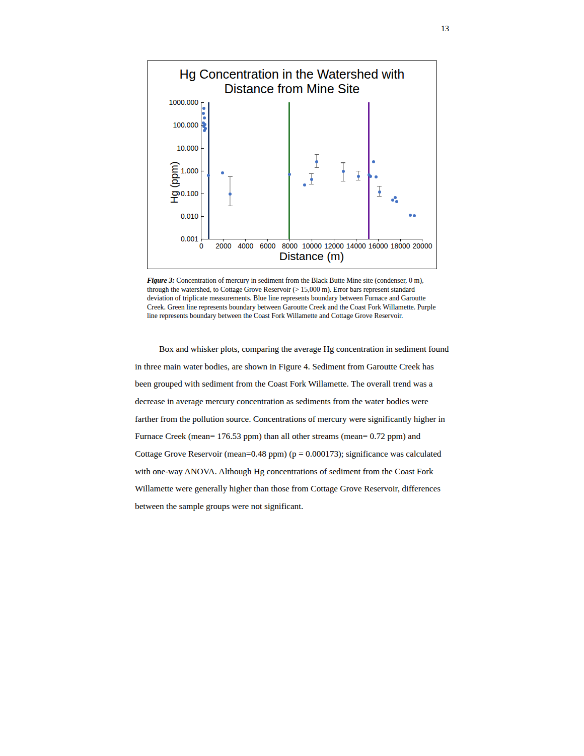13
Hg Concentration in the Watershed with
Distance from Mine Site
Hg (ppm)
1000.000
100.000
10.000
1.000
0.100
0.010
0.001
0
2000
4000
6000
8000
10000
12000
14000
16000
18000
20000
Distance (m)
Figure 3: Concentration of mercury in sediment from the Black Butte Mine site (condenser, 0 m), through the watershed, to Cottage Grove Reservoir (> 15,000 m). Error bars represent standard deviation of triplicate measurements. Blue line represents boundary between Furnace and Garoutte Creek. Green line represents boundary between Garoutte Creek and the Coast Fork Willamette. Purple line represents boundary between the Coast Fork Willamette and Cottage Grove Reservoir.
Box and whisker plots, comparing the average Hg concentration in sediment found in three main water bodies, are shown in Figure 4. Sediment from Garoutte Creek has been grouped with sediment from the Coast Fork Willamette. The overall trend was a decrease in average mercury concentration as sediments from the water bodies were farther from the pollution source. Concentrations of mercury were significantly higher in Furnace Creek (mean= 176.53 ppm) than all other streams (mean= 0.72 ppm) and Cottage Grove Reservoir (mean=0.48 ppm) (p = 0.000173); significance was calculated with one-way ANOVA. Although Hg concentrations of sediment from the Coast Fork Willamette were generally higher than those from Cottage Grove Reservoir, differences between the sample groups were not significant.